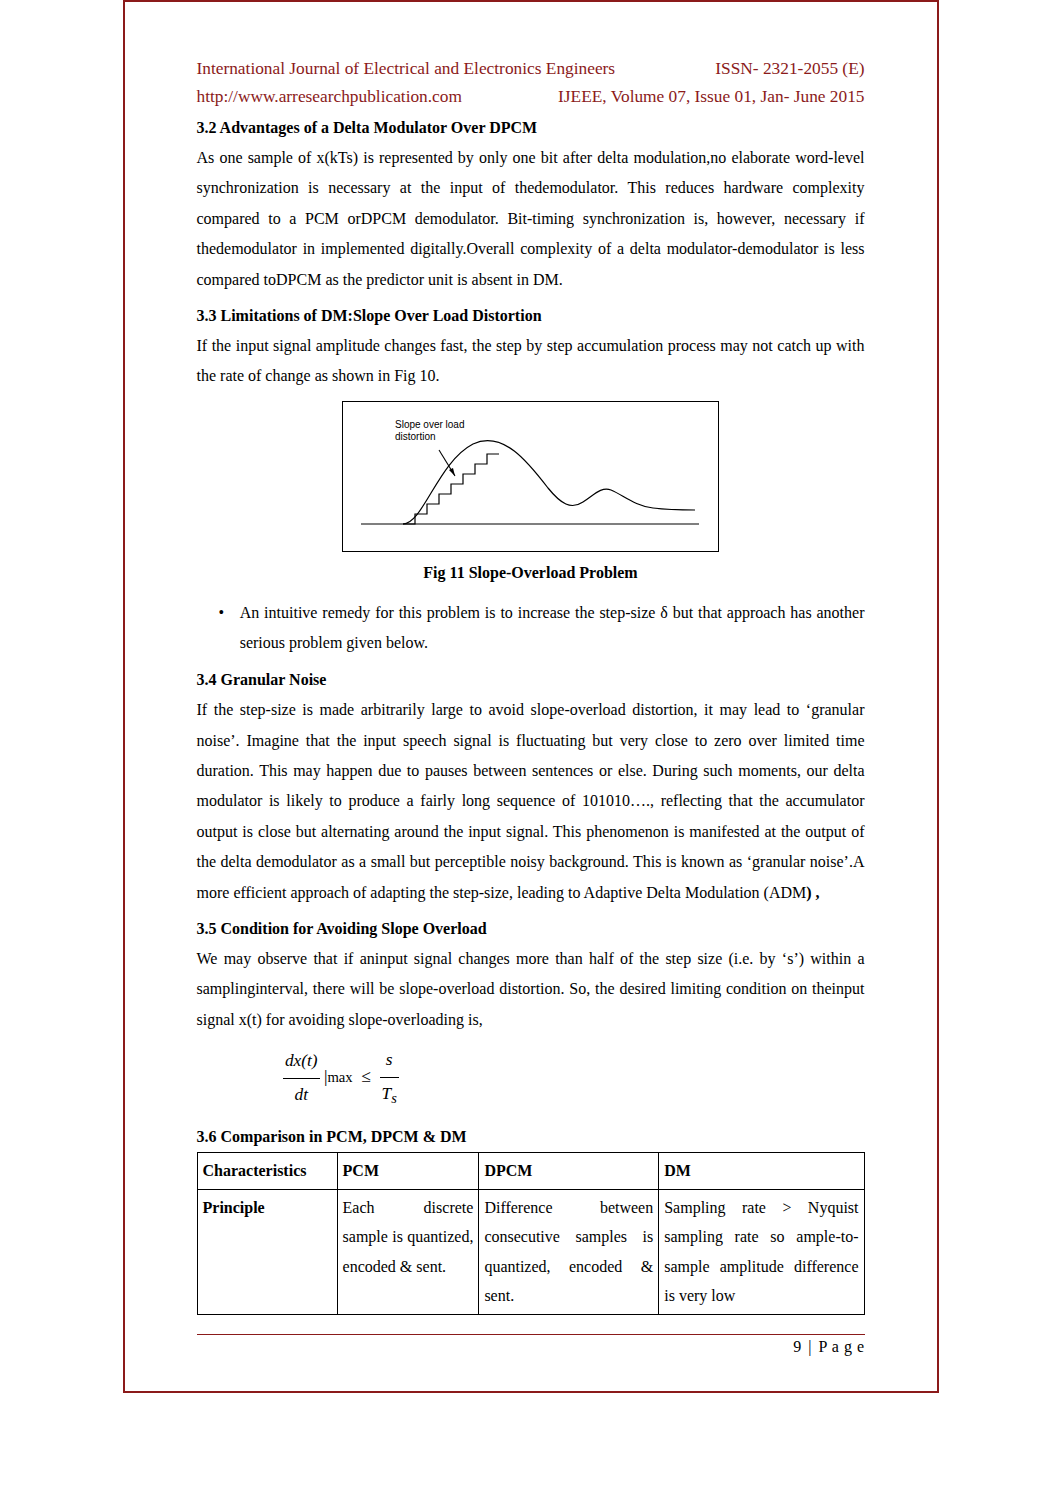International Journal of Electrical and Electronics Engineers ISSN- 2321-2055 (E)
http://www.arresearchpublication.com IJEEE, Volume 07, Issue 01, Jan- June 2015
3.2 Advantages of a Delta Modulator Over DPCM
As one sample of x(kTs) is represented by only one bit after delta modulation,no elaborate word-level synchronization is necessary at the input of thedemodulator. This reduces hardware complexity compared to a PCM orDPCM demodulator. Bit-timing synchronization is, however, necessary if thedemodulator in implemented digitally.Overall complexity of a delta modulator-demodulator is less compared toDPCM as the predictor unit is absent in DM.
3.3 Limitations of DM:Slope Over Load Distortion
If the input signal amplitude changes fast, the step by step accumulation process may not catch up with the rate of change as shown in Fig 10.
Slope over load distortion
Fig 11 Slope-Overload Problem
An intuitive remedy for this problem is to increase the step-size δ but that approach has another serious problem given below.
3.4 Granular Noise
If the step-size is made arbitrarily large to avoid slope-overload distortion, it may lead to ‘granular noise’. Imagine that the input speech signal is fluctuating but very close to zero over limited time duration. This may happen due to pauses between sentences or else. During such moments, our delta modulator is likely to produce a fairly long sequence of 101010…., reflecting that the accumulator output is close but alternating around the input signal. This phenomenon is manifested at the output of the delta demodulator as a small but perceptible noisy background. This is known as ‘granular noise’.A more efficient approach of adapting the step-size, leading to Adaptive Delta Modulation (ADM) ,
3.5 Condition for Avoiding Slope Overload
We may observe that if aninput signal changes more than half of the step size (i.e. by ‘s’) within a samplinginterval, there will be slope-overload distortion. So, the desired limiting condition on theinput signal x(t) for avoiding slope-overloading is,
dx(t) dt |max ≤ sTs
3.6 Comparison in PCM, DPCM & DM
| Characteristics | PCM | DPCM | DM |
| --- | --- | --- | --- |
| Principle | Each discrete sample is quantized, encoded & sent. | Difference between consecutive samples is quantized, encoded & sent. | Sampling rate > Nyquist sampling rate so ample-to-sample amplitude difference is very low |
9 | P a g e